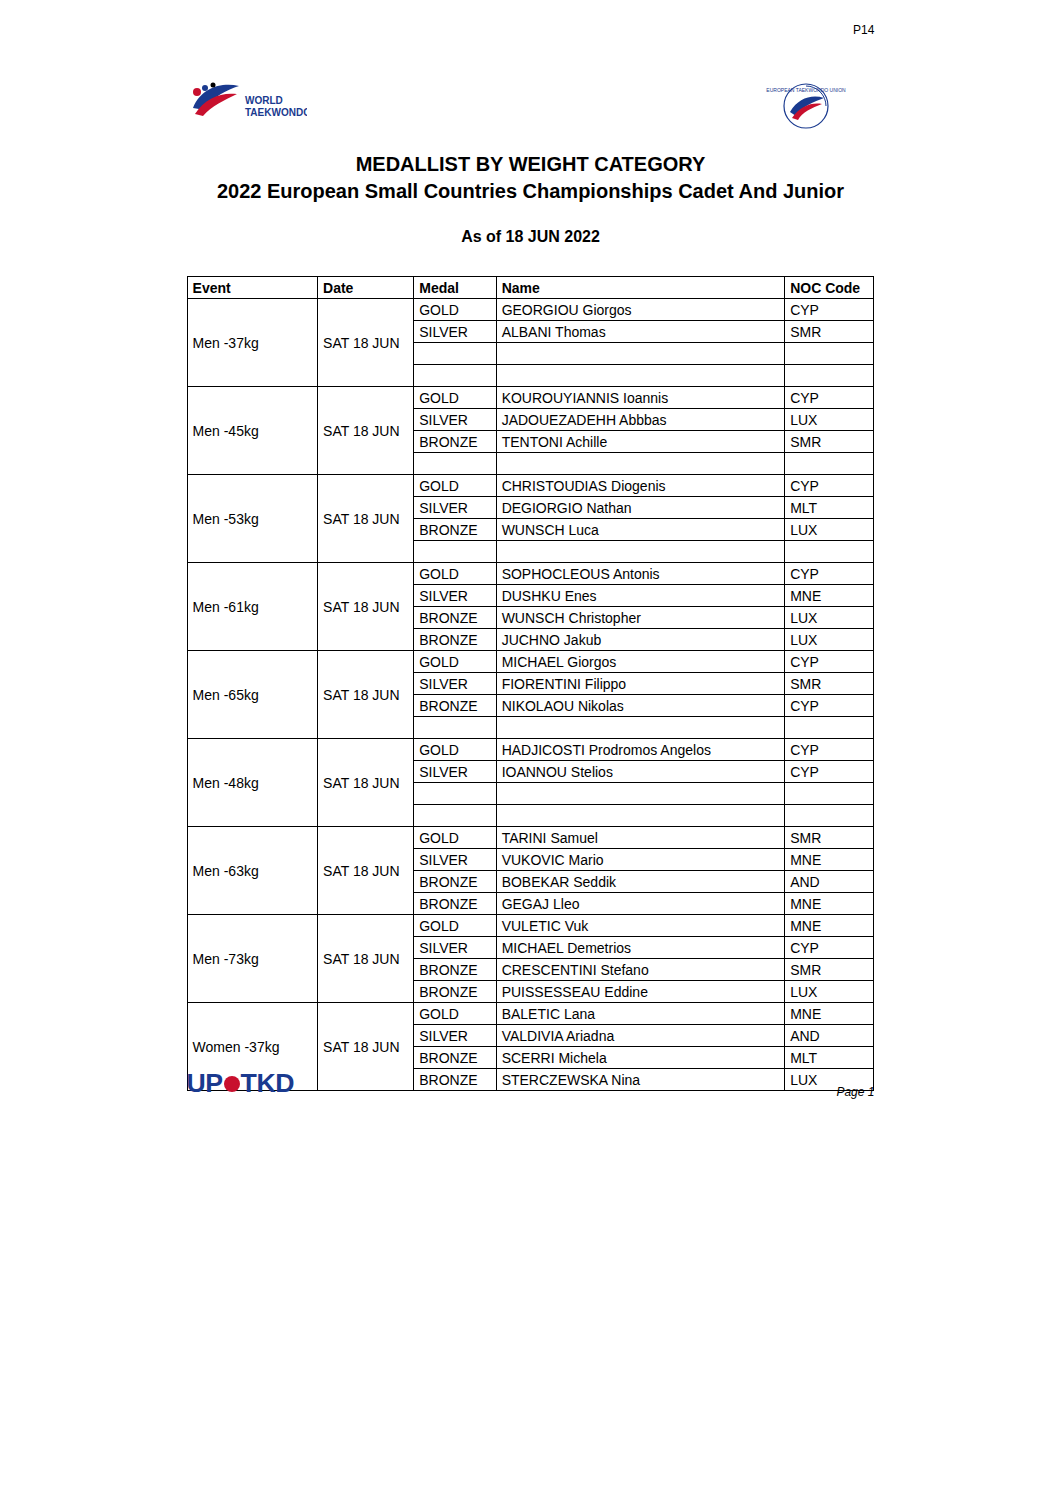P14
WORLD TAEKWONDO
EUROPEAN TAEKWONDO UNION
MEDALLIST BY WEIGHT CATEGORY
2022 European Small Countries Championships Cadet And Junior
As of 18 JUN 2022
| Event | Date | Medal | Name | NOC Code |
| --- | --- | --- | --- | --- |
| Men -37kg | SAT 18 JUN | GOLD | GEORGIOU Giorgos | CYP |
| SILVER | ALBANI Thomas | SMR |
| Men -45kg | SAT 18 JUN | GOLD | KOUROUYIANNIS Ioannis | CYP |
| SILVER | JADOUEZADEHH Abbbas | LUX |
| BRONZE | TENTONI Achille | SMR |
| Men -53kg | SAT 18 JUN | GOLD | CHRISTOUDIAS Diogenis | CYP |
| SILVER | DEGIORGIO Nathan | MLT |
| BRONZE | WUNSCH Luca | LUX |
| Men -61kg | SAT 18 JUN | GOLD | SOPHOCLEOUS Antonis | CYP |
| SILVER | DUSHKU Enes | MNE |
| BRONZE | WUNSCH Christopher | LUX |
| BRONZE | JUCHNO Jakub | LUX |
| Men -65kg | SAT 18 JUN | GOLD | MICHAEL Giorgos | CYP |
| SILVER | FIORENTINI Filippo | SMR |
| BRONZE | NIKOLAOU Nikolas | CYP |
| Men -48kg | SAT 18 JUN | GOLD | HADJICOSTI Prodromos Angelos | CYP |
| SILVER | IOANNOU Stelios | CYP |
| Men -63kg | SAT 18 JUN | GOLD | TARINI Samuel | SMR |
| SILVER | VUKOVIC Mario | MNE |
| BRONZE | BOBEKAR Seddik | AND |
| BRONZE | GEGAJ Lleo | MNE |
| Men -73kg | SAT 18 JUN | GOLD | VULETIC Vuk | MNE |
| SILVER | MICHAEL Demetrios | CYP |
| BRONZE | CRESCENTINI Stefano | SMR |
| BRONZE | PUISSESSEAU Eddine | LUX |
| Women -37kg | SAT 18 JUN | GOLD | BALETIC Lana | MNE |
| SILVER | VALDIVIA Ariadna | AND |
| BRONZE | SCERRI Michela | MLT |
| BRONZE | STERCZEWSKA Nina | LUX |
UP TKD
Page 1